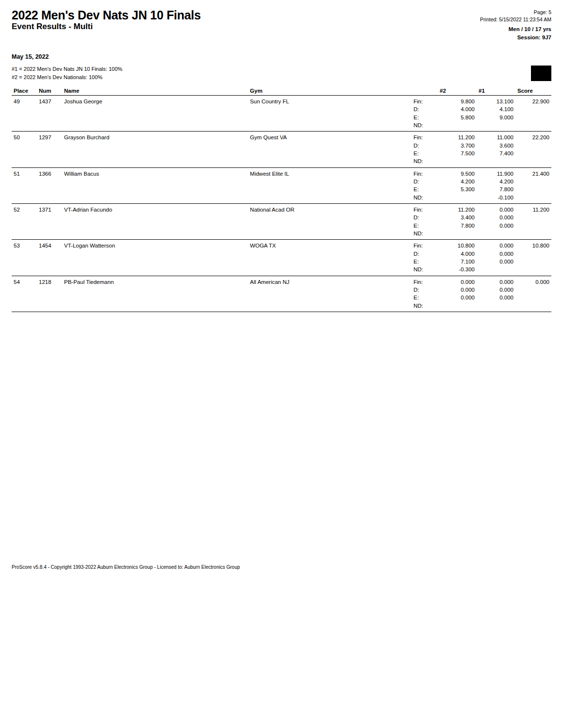2022 Men's Dev Nats JN 10 Finals
Event Results - Multi
Page: 5
Printed: 5/15/2022 11:23:54 AM
Men / 10 / 17 yrs
Session: 9J7
May 15, 2022
#1 = 2022 Men's Dev Nats JN 10 Finals: 100%
#2 = 2022 Men's Dev Nationals: 100%
| Place | Num | Name | Gym | | #2 | #1 | Score |
| --- | --- | --- | --- | --- | --- | --- | --- |
| 49 | 1437 | Joshua George | Sun Country FL | Fin: | 9.800 | 13.100 | 22.900 |
| | | | | D: | 4.000 | 4.100 | |
| | | | | E: | 5.800 | 9.000 | |
| | | | | ND: | | | |
| 50 | 1297 | Grayson Burchard | Gym Quest VA | Fin: | 11.200 | 11.000 | 22.200 |
| | | | | D: | 3.700 | 3.600 | |
| | | | | E: | 7.500 | 7.400 | |
| | | | | ND: | | | |
| 51 | 1366 | William Bacus | Midwest Elite IL | Fin: | 9.500 | 11.900 | 21.400 |
| | | | | D: | 4.200 | 4.200 | |
| | | | | E: | 5.300 | 7.800 | |
| | | | | ND: | | -0.100 | |
| 52 | 1371 | VT-Adrian Facundo | National Acad OR | Fin: | 11.200 | 0.000 | 11.200 |
| | | | | D: | 3.400 | 0.000 | |
| | | | | E: | 7.800 | 0.000 | |
| | | | | ND: | | | |
| 53 | 1454 | VT-Logan Watterson | WOGA TX | Fin: | 10.800 | 0.000 | 10.800 |
| | | | | D: | 4.000 | 0.000 | |
| | | | | E: | 7.100 | 0.000 | |
| | | | | ND: | -0.300 | | |
| 54 | 1218 | PB-Paul Tiedemann | All American NJ | Fin: | 0.000 | 0.000 | 0.000 |
| | | | | D: | 0.000 | 0.000 | |
| | | | | E: | 0.000 | 0.000 | |
| | | | | ND: | | | |
ProScore v5.8.4 - Copyright 1993-2022 Auburn Electronics Group - Licensed to: Auburn Electronics Group